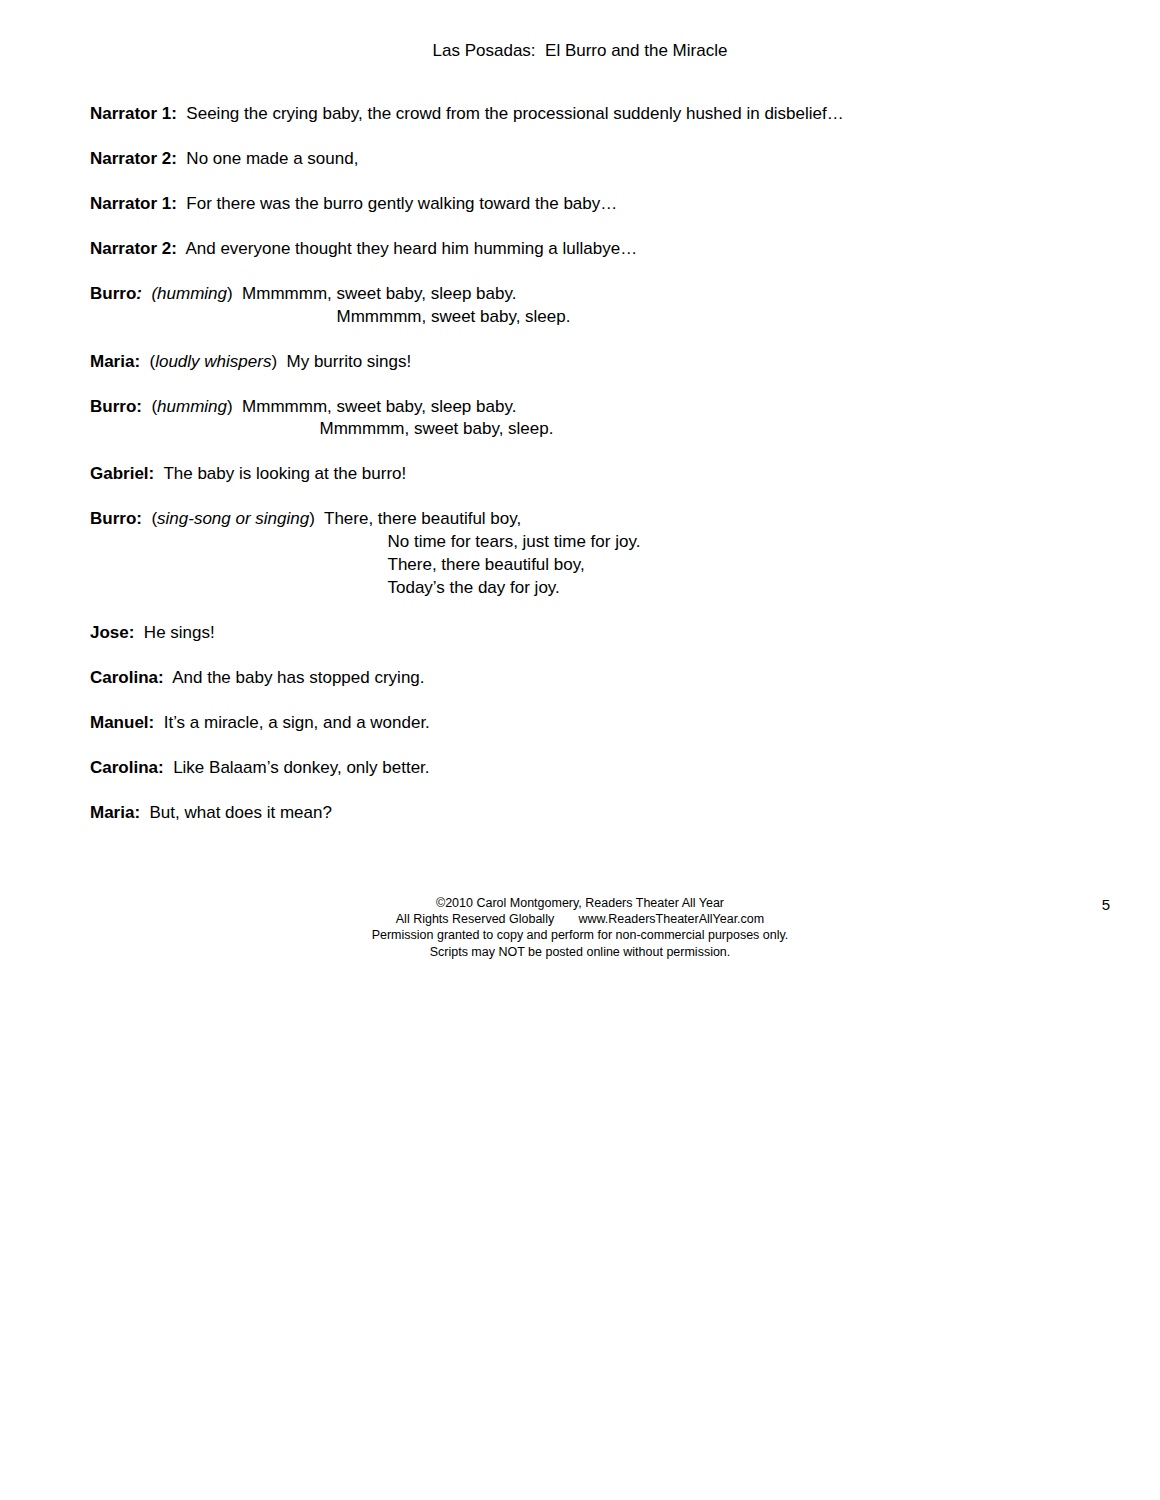Las Posadas: El Burro and the Miracle
Narrator 1: Seeing the crying baby, the crowd from the processional suddenly hushed in disbelief…
Narrator 2: No one made a sound,
Narrator 1: For there was the burro gently walking toward the baby…
Narrator 2: And everyone thought they heard him humming a lullabye…
Burro: (humming) Mmmmmm, sweet baby, sleep baby.
Mmmmmm, sweet baby, sleep.
Maria: (loudly whispers) My burrito sings!
Burro: (humming) Mmmmmm, sweet baby, sleep baby.
Mmmmmm, sweet baby, sleep.
Gabriel: The baby is looking at the burro!
Burro: (sing-song or singing) There, there beautiful boy,
No time for tears, just time for joy. There, there beautiful boy, Today’s the day for joy.
Jose: He sings!
Carolina: And the baby has stopped crying.
Manuel: It’s a miracle, a sign, and a wonder.
Carolina: Like Balaam’s donkey, only better.
Maria: But, what does it mean?
5 ©2010 Carol Montgomery, Readers Theater All Year
All Rights Reserved Globally www.ReadersTheaterAllYear.com
Permission granted to copy and perform for non-commercial purposes only.
Scripts may NOT be posted online without permission.